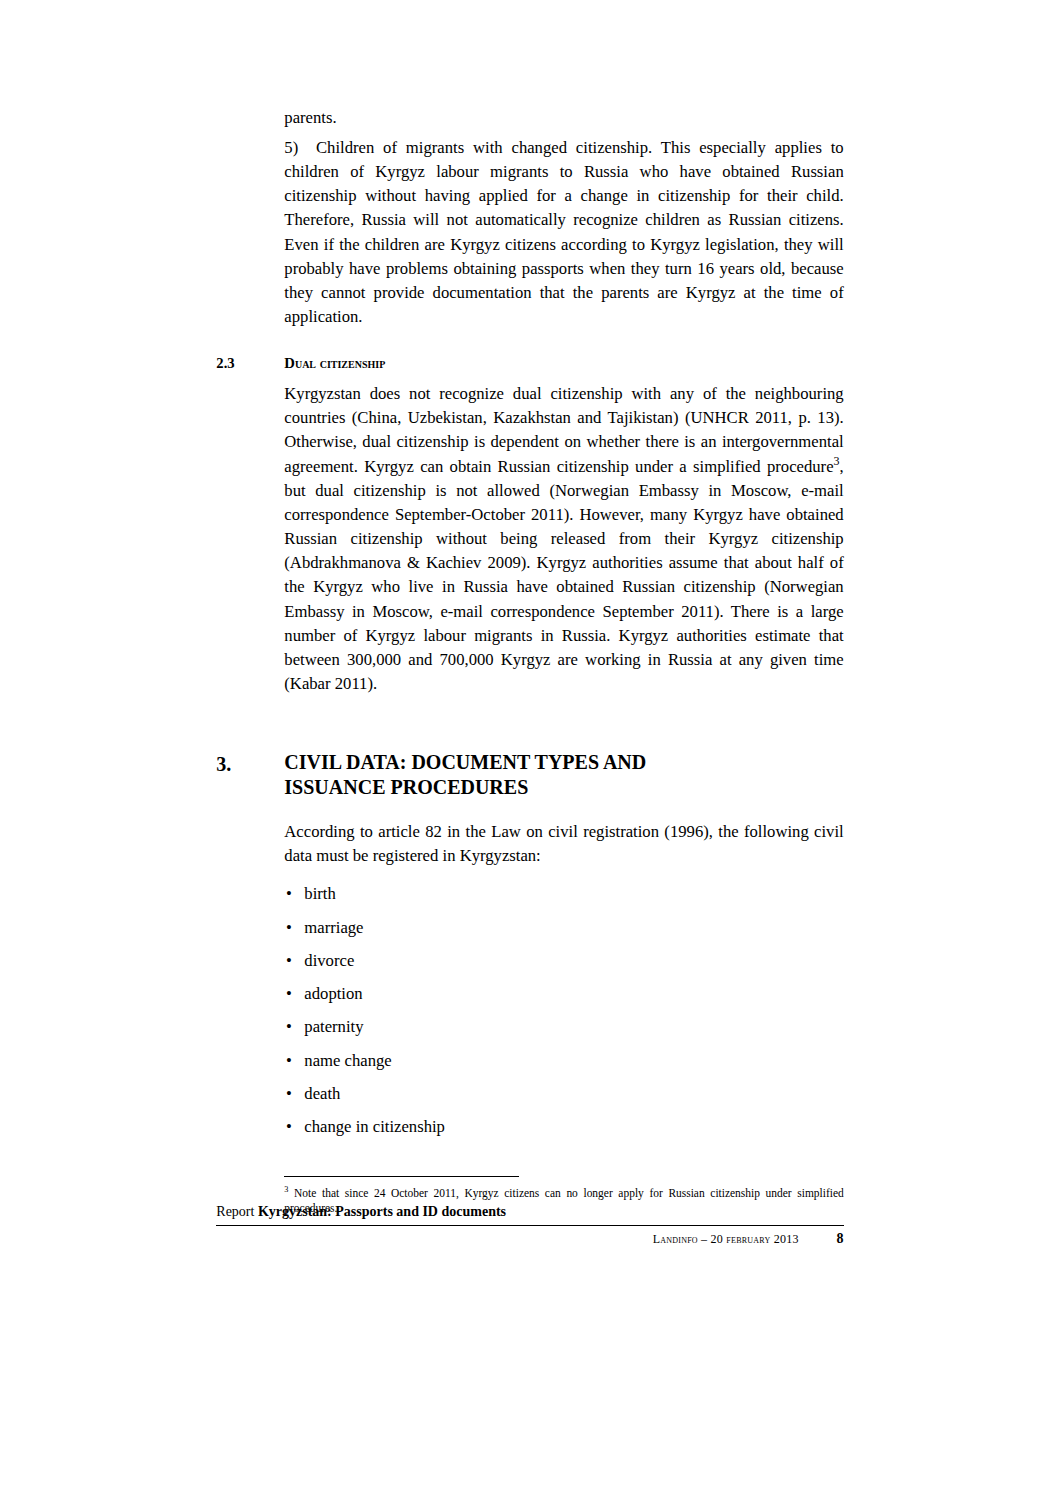parents.
5) Children of migrants with changed citizenship. This especially applies to children of Kyrgyz labour migrants to Russia who have obtained Russian citizenship without having applied for a change in citizenship for their child. Therefore, Russia will not automatically recognize children as Russian citizens. Even if the children are Kyrgyz citizens according to Kyrgyz legislation, they will probably have problems obtaining passports when they turn 16 years old, because they cannot provide documentation that the parents are Kyrgyz at the time of application.
2.3
Dual citizenship
Kyrgyzstan does not recognize dual citizenship with any of the neighbouring countries (China, Uzbekistan, Kazakhstan and Tajikistan) (UNHCR 2011, p. 13). Otherwise, dual citizenship is dependent on whether there is an intergovernmental agreement. Kyrgyz can obtain Russian citizenship under a simplified procedure3, but dual citizenship is not allowed (Norwegian Embassy in Moscow, e-mail correspondence September-October 2011). However, many Kyrgyz have obtained Russian citizenship without being released from their Kyrgyz citizenship (Abdrakhmanova & Kachiev 2009). Kyrgyz authorities assume that about half of the Kyrgyz who live in Russia have obtained Russian citizenship (Norwegian Embassy in Moscow, e-mail correspondence September 2011). There is a large number of Kyrgyz labour migrants in Russia. Kyrgyz authorities estimate that between 300,000 and 700,000 Kyrgyz are working in Russia at any given time (Kabar 2011).
3.
CIVIL DATA: DOCUMENT TYPES AND ISSUANCE PROCEDURES
According to article 82 in the Law on civil registration (1996), the following civil data must be registered in Kyrgyzstan:
birth
marriage
divorce
adoption
paternity
name change
death
change in citizenship
3 Note that since 24 October 2011, Kyrgyz citizens can no longer apply for Russian citizenship under simplified procedures.
Report Kyrgyzstan: Passports and ID documents
Landinfo – 20 february 2013 8